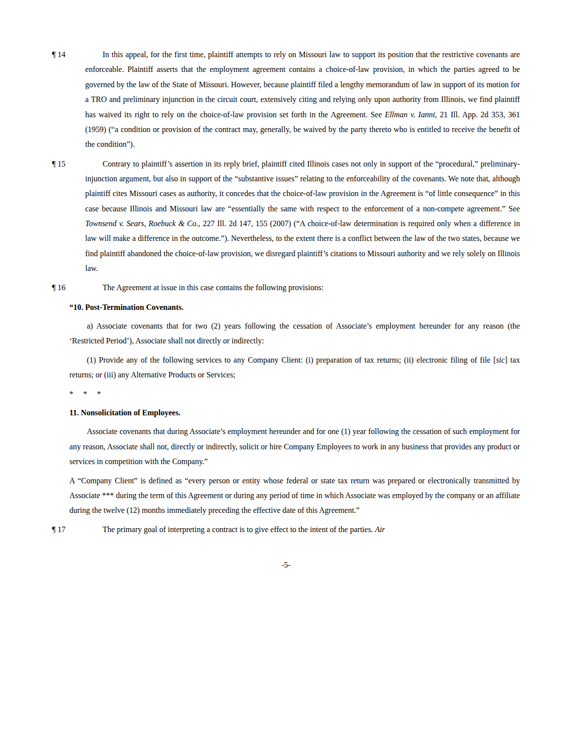¶ 14
In this appeal, for the first time, plaintiff attempts to rely on Missouri law to support its position that the restrictive covenants are enforceable. Plaintiff asserts that the employment agreement contains a choice-of-law provision, in which the parties agreed to be governed by the law of the State of Missouri. However, because plaintiff filed a lengthy memorandum of law in support of its motion for a TRO and preliminary injunction in the circuit court, extensively citing and relying only upon authority from Illinois, we find plaintiff has waived its right to rely on the choice-of-law provision set forth in the Agreement. See Ellman v. Ianni, 21 Ill. App. 2d 353, 361 (1959) (“a condition or provision of the contract may, generally, be waived by the party thereto who is entitled to receive the benefit of the condition”).
¶ 15
Contrary to plaintiff’s assertion in its reply brief, plaintiff cited Illinois cases not only in support of the “procedural,” preliminary-injunction argument, but also in support of the “substantive issues” relating to the enforceability of the covenants. We note that, although plaintiff cites Missouri cases as authority, it concedes that the choice-of-law provision in the Agreement is “of little consequence” in this case because Illinois and Missouri law are “essentially the same with respect to the enforcement of a non-compete agreement.” See Townsend v. Sears, Roebuck & Co., 227 Ill. 2d 147, 155 (2007) (“A choice-of-law determination is required only when a difference in law will make a difference in the outcome.”). Nevertheless, to the extent there is a conflict between the law of the two states, because we find plaintiff abandoned the choice-of-law provision, we disregard plaintiff’s citations to Missouri authority and we rely solely on Illinois law.
¶ 16
The Agreement at issue in this case contains the following provisions:
“10. Post-Termination Covenants.
a) Associate covenants that for two (2) years following the cessation of Associate’s employment hereunder for any reason (the ‘Restricted Period’), Associate shall not directly or indirectly:
(1) Provide any of the following services to any Company Client: (i) preparation of tax returns; (ii) electronic filing of file [sic] tax returns; or (iii) any Alternative Products or Services;
* * *
11. Nonsolicitation of Employees.
Associate covenants that during Associate’s employment hereunder and for one (1) year following the cessation of such employment for any reason, Associate shall not, directly or indirectly, solicit or hire Company Employees to work in any business that provides any product or services in competition with the Company.”
A “Company Client” is defined as “every person or entity whose federal or state tax return was prepared or electronically transmitted by Associate *** during the term of this Agreement or during any period of time in which Associate was employed by the company or an affiliate during the twelve (12) months immediately preceding the effective date of this Agreement.”
¶ 17
The primary goal of interpreting a contract is to give effect to the intent of the parties. Air
-5-